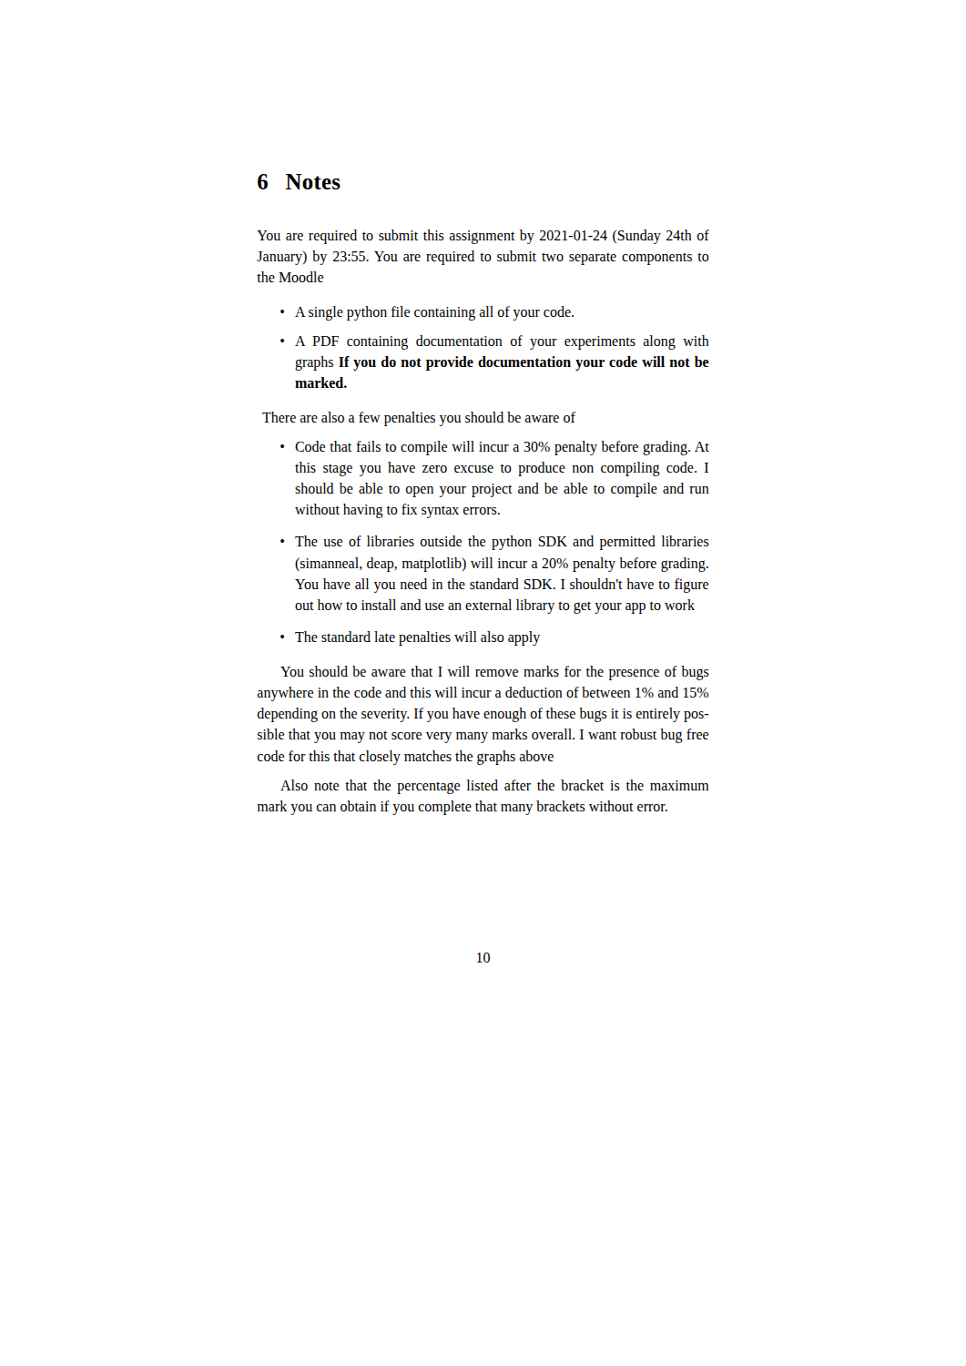6 Notes
You are required to submit this assignment by 2021-01-24 (Sunday 24th of January) by 23:55. You are required to submit two separate components to the Moodle
A single python file containing all of your code.
A PDF containing documentation of your experiments along with graphs If you do not provide documentation your code will not be marked.
There are also a few penalties you should be aware of
Code that fails to compile will incur a 30% penalty before grading. At this stage you have zero excuse to produce non compiling code. I should be able to open your project and be able to compile and run without having to fix syntax errors.
The use of libraries outside the python SDK and permitted libraries (simanneal, deap, matplotlib) will incur a 20% penalty before grading. You have all you need in the standard SDK. I shouldn't have to figure out how to install and use an external library to get your app to work
The standard late penalties will also apply
You should be aware that I will remove marks for the presence of bugs anywhere in the code and this will incur a deduction of between 1% and 15% depending on the severity. If you have enough of these bugs it is entirely possible that you may not score very many marks overall. I want robust bug free code for this that closely matches the graphs above
Also note that the percentage listed after the bracket is the maximum mark you can obtain if you complete that many brackets without error.
10